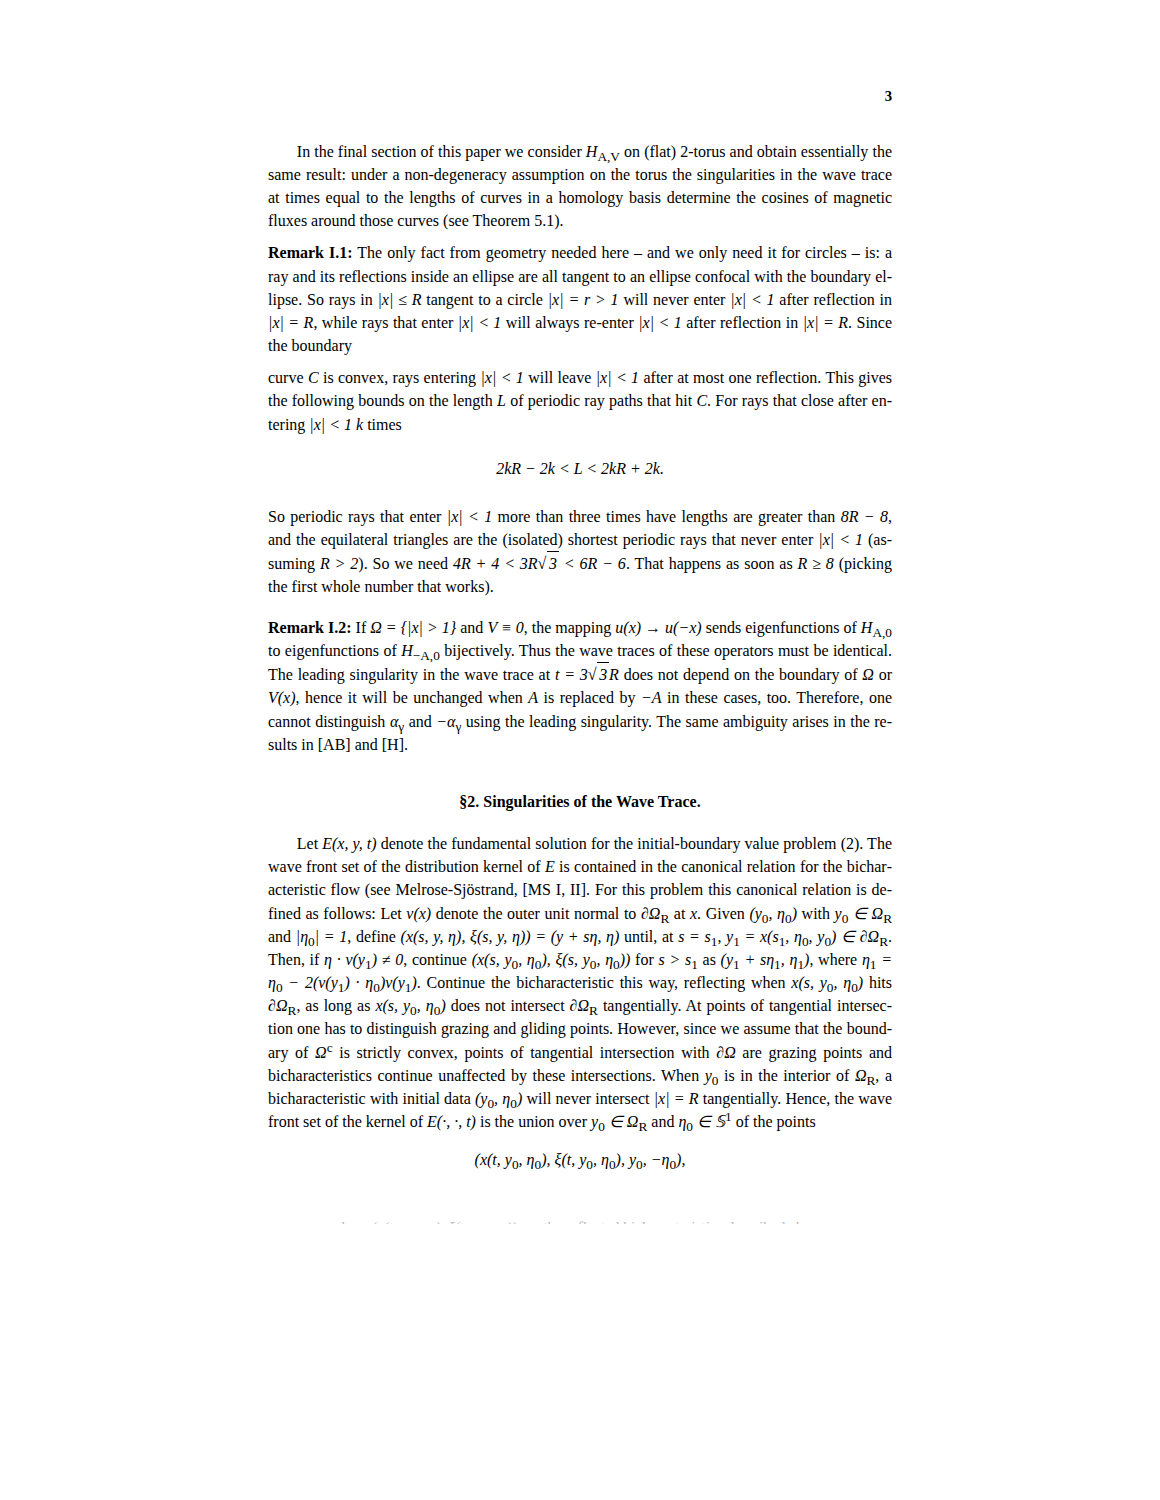3
In the final section of this paper we consider HA,V on (flat) 2-torus and obtain essentially the same result: under a non-degeneracy assumption on the torus the singularities in the wave trace at times equal to the lengths of curves in a homology basis determine the cosines of magnetic fluxes around those curves (see Theorem 5.1).
Remark I.1: The only fact from geometry needed here – and we only need it for circles – is: a ray and its reflections inside an ellipse are all tangent to an ellipse confocal with the boundary ellipse. So rays in |x| ≤ R tangent to a circle |x| = r > 1 will never enter |x| < 1 after reflection in |x| = R, while rays that enter |x| < 1 will always re-enter |x| < 1 after reflection in |x| = R. Since the boundary
curve C is convex, rays entering |x| < 1 will leave |x| < 1 after at most one reflection. This gives the following bounds on the length L of periodic ray paths that hit C. For rays that close after entering |x| < 1 k times
2kR − 2k < L < 2kR + 2k.
So periodic rays that enter |x| < 1 more than three times have lengths are greater than 8R − 8, and the equilateral triangles are the (isolated) shortest periodic rays that never enter |x| < 1 (assuming R > 2). So we need 4R + 4 < 3R√3 < 6R − 6. That happens as soon as R ≥ 8 (picking the first whole number that works).
Remark I.2: If Ω = {|x| > 1} and V ≡ 0, the mapping u(x) → u(−x) sends eigenfunctions of HA,0 to eigenfunctions of H−A,0 bijectively. Thus the wave traces of these operators must be identical. The leading singularity in the wave trace at t = 3√3 R does not depend on the boundary of Ω or V(x), hence it will be unchanged when A is replaced by −A in these cases, too. Therefore, one cannot distinguish αγ and −αγ using the leading singularity. The same ambiguity arises in the results in [AB] and [H].
§2. Singularities of the Wave Trace.
Let E(x, y, t) denote the fundamental solution for the initial-boundary value problem (2). The wave front set of the distribution kernel of E is contained in the canonical relation for the bicharacteristic flow (see Melrose-Sjöstrand, [MS I, II]. For this problem this canonical relation is defined as follows: Let ν(x) denote the outer unit normal to ∂ΩR at x. Given (y0, η0) with y0 ∈ ΩR and |η0| = 1, define (x(s, y, η), ξ(s, y, η)) = (y + sη, η) until, at s = s1, y1 = x(s1, η0, y0) ∈ ∂ΩR. Then, if η · ν(y1) ≠ 0, continue (x(s, y0, η0), ξ(s, y0, η0)) for s > s1 as (y1 + sη1, η1), where η1 = η0 − 2(ν(y1) · η0)ν(y1). Continue the bicharacteristic this way, reflecting when x(s, y0, η0) hits ∂ΩR, as long as x(s, y0, η0) does not intersect ∂ΩR tangentially. At points of tangential intersection one has to distinguish grazing and gliding points. However, since we assume that the boundary of Ωc is strictly convex, points of tangential intersection with ∂Ω are grazing points and bicharacteristics continue unaffected by these intersections. When y0 is in the interior of ΩR, a bicharacteristic with initial data (y0, η0) will never intersect |x| = R tangentially. Hence, the wave front set of the kernel of E(·, ·, t) is the union over y0 ∈ ΩR and η0 ∈ 𝕊1 of the points
(x(t, y0, η0), ξ(t, y0, η0), y0, −η0),
where (x(t, y0, η0), ξ(t, y0, η0)) are the reflected bicharacteristics described above.